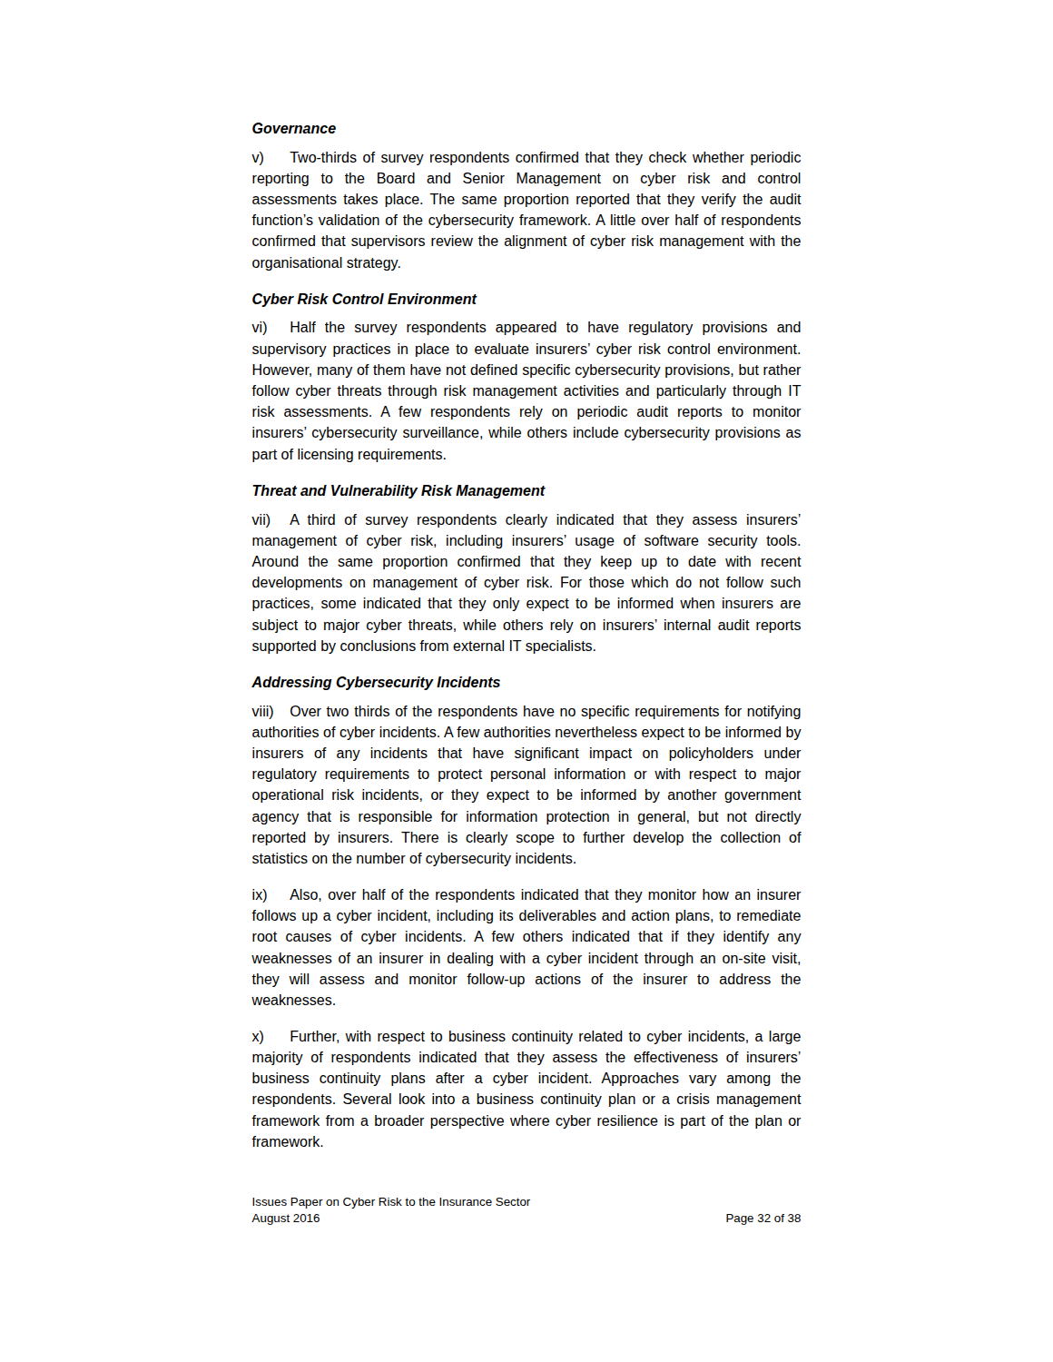Governance
v) Two-thirds of survey respondents confirmed that they check whether periodic reporting to the Board and Senior Management on cyber risk and control assessments takes place. The same proportion reported that they verify the audit function’s validation of the cybersecurity framework. A little over half of respondents confirmed that supervisors review the alignment of cyber risk management with the organisational strategy.
Cyber Risk Control Environment
vi) Half the survey respondents appeared to have regulatory provisions and supervisory practices in place to evaluate insurers’ cyber risk control environment. However, many of them have not defined specific cybersecurity provisions, but rather follow cyber threats through risk management activities and particularly through IT risk assessments. A few respondents rely on periodic audit reports to monitor insurers’ cybersecurity surveillance, while others include cybersecurity provisions as part of licensing requirements.
Threat and Vulnerability Risk Management
vii) A third of survey respondents clearly indicated that they assess insurers’ management of cyber risk, including insurers’ usage of software security tools. Around the same proportion confirmed that they keep up to date with recent developments on management of cyber risk. For those which do not follow such practices, some indicated that they only expect to be informed when insurers are subject to major cyber threats, while others rely on insurers’ internal audit reports supported by conclusions from external IT specialists.
Addressing Cybersecurity Incidents
viii) Over two thirds of the respondents have no specific requirements for notifying authorities of cyber incidents. A few authorities nevertheless expect to be informed by insurers of any incidents that have significant impact on policyholders under regulatory requirements to protect personal information or with respect to major operational risk incidents, or they expect to be informed by another government agency that is responsible for information protection in general, but not directly reported by insurers. There is clearly scope to further develop the collection of statistics on the number of cybersecurity incidents.
ix) Also, over half of the respondents indicated that they monitor how an insurer follows up a cyber incident, including its deliverables and action plans, to remediate root causes of cyber incidents. A few others indicated that if they identify any weaknesses of an insurer in dealing with a cyber incident through an on-site visit, they will assess and monitor follow-up actions of the insurer to address the weaknesses.
x) Further, with respect to business continuity related to cyber incidents, a large majority of respondents indicated that they assess the effectiveness of insurers’ business continuity plans after a cyber incident. Approaches vary among the respondents. Several look into a business continuity plan or a crisis management framework from a broader perspective where cyber resilience is part of the plan or framework.
Issues Paper on Cyber Risk to the Insurance Sector
August 2016
Page 32 of 38